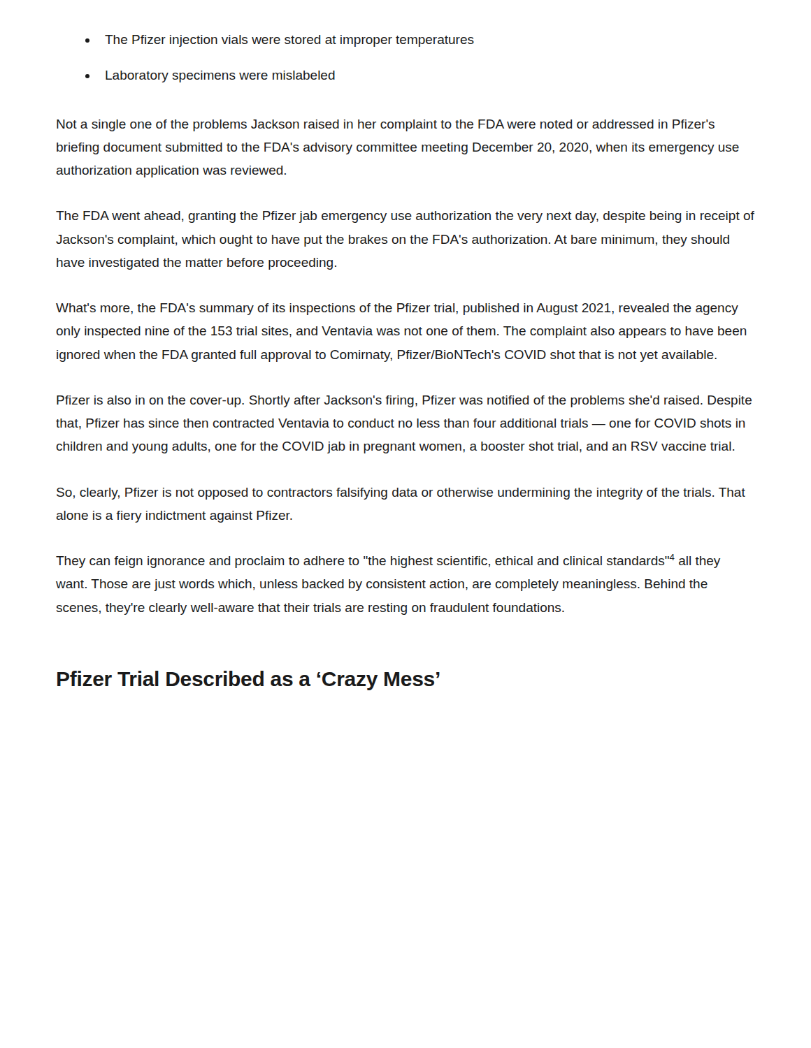The Pfizer injection vials were stored at improper temperatures
Laboratory specimens were mislabeled
Not a single one of the problems Jackson raised in her complaint to the FDA were noted or addressed in Pfizer's briefing document submitted to the FDA's advisory committee meeting December 20, 2020, when its emergency use authorization application was reviewed.
The FDA went ahead, granting the Pfizer jab emergency use authorization the very next day, despite being in receipt of Jackson's complaint, which ought to have put the brakes on the FDA's authorization. At bare minimum, they should have investigated the matter before proceeding.
What's more, the FDA's summary of its inspections of the Pfizer trial, published in August 2021, revealed the agency only inspected nine of the 153 trial sites, and Ventavia was not one of them. The complaint also appears to have been ignored when the FDA granted full approval to Comirnaty, Pfizer/BioNTech's COVID shot that is not yet available.
Pfizer is also in on the cover-up. Shortly after Jackson's firing, Pfizer was notified of the problems she'd raised. Despite that, Pfizer has since then contracted Ventavia to conduct no less than four additional trials — one for COVID shots in children and young adults, one for the COVID jab in pregnant women, a booster shot trial, and an RSV vaccine trial.
So, clearly, Pfizer is not opposed to contractors falsifying data or otherwise undermining the integrity of the trials. That alone is a fiery indictment against Pfizer.
They can feign ignorance and proclaim to adhere to "the highest scientific, ethical and clinical standards"4 all they want. Those are just words which, unless backed by consistent action, are completely meaningless. Behind the scenes, they're clearly well-aware that their trials are resting on fraudulent foundations.
Pfizer Trial Described as a ‘Crazy Mess’